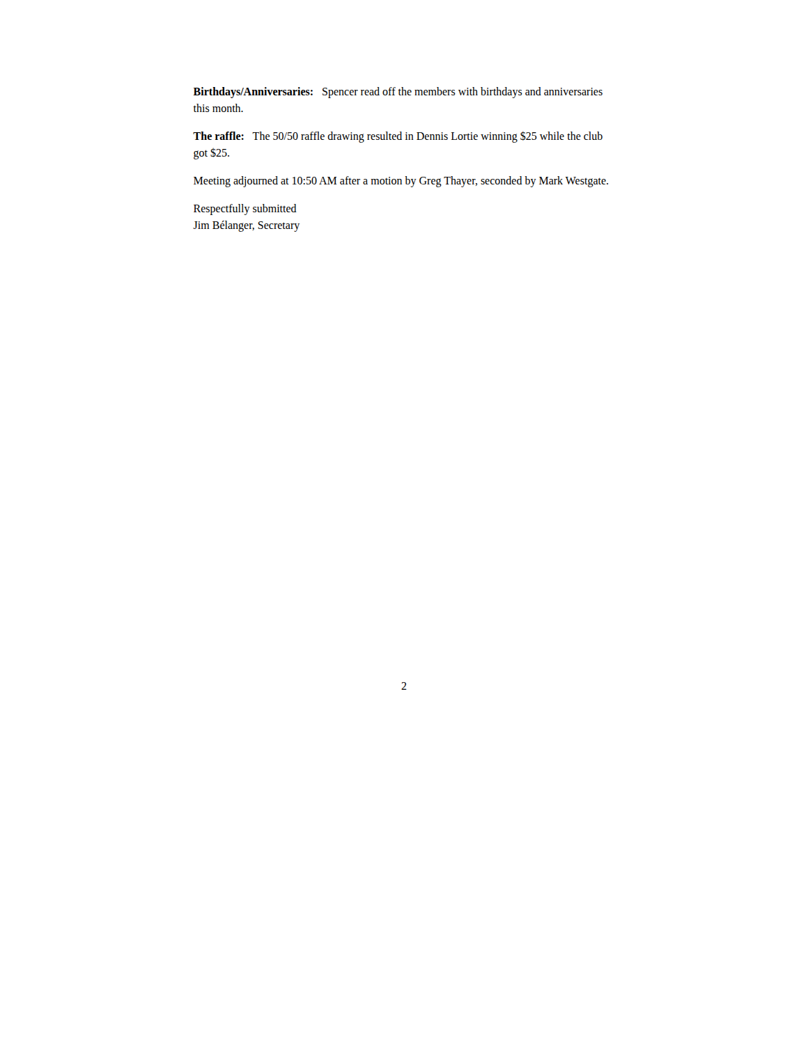Birthdays/Anniversaries: Spencer read off the members with birthdays and anniversaries this month.
The raffle: The 50/50 raffle drawing resulted in Dennis Lortie winning $25 while the club got $25.
Meeting adjourned at 10:50 AM after a motion by Greg Thayer, seconded by Mark Westgate.
Respectfully submitted
Jim Bélanger, Secretary
2